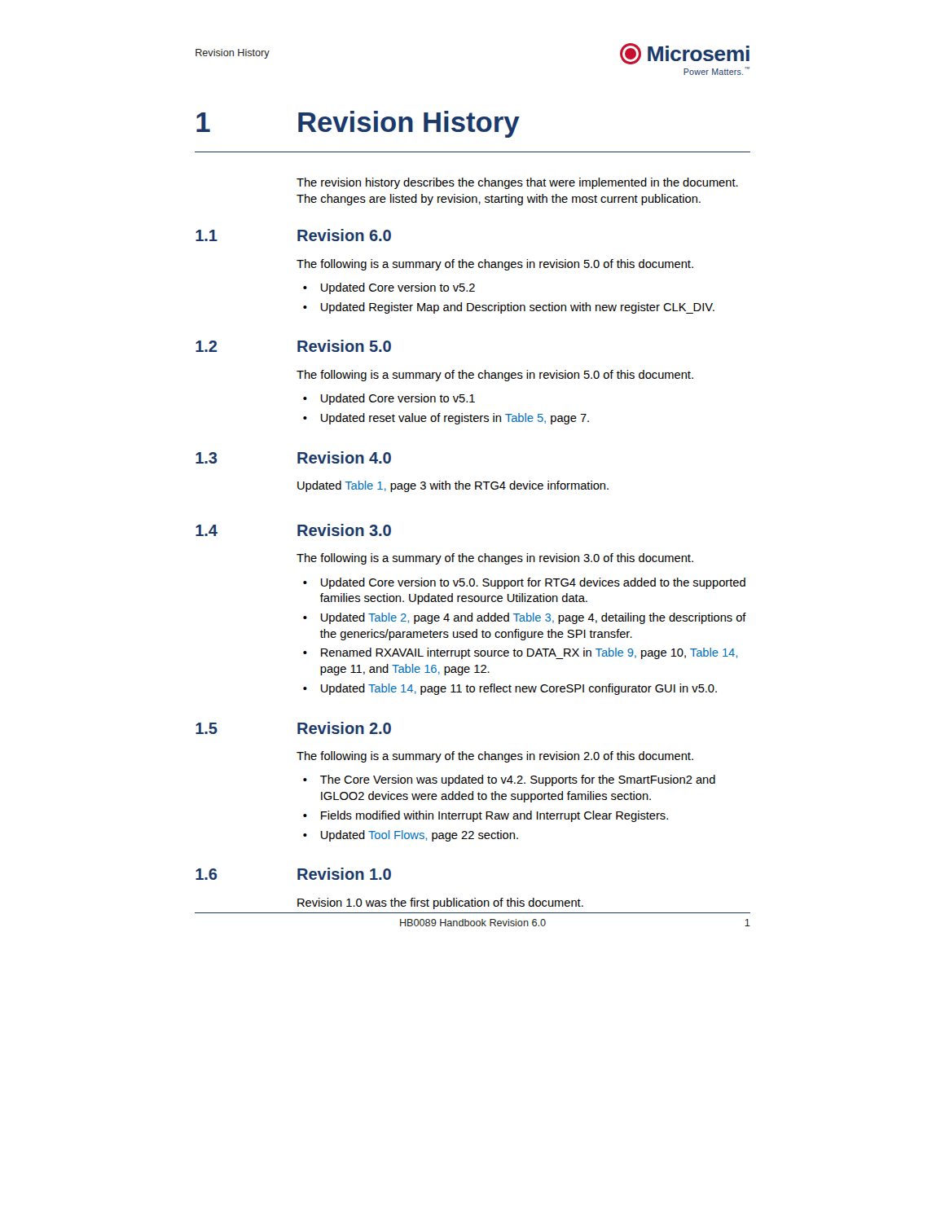Revision History
Microsemi
Power Matters.™
1
Revision History
The revision history describes the changes that were implemented in the document. The changes are listed by revision, starting with the most current publication.
1.1
Revision 6.0
The following is a summary of the changes in revision 5.0 of this document.
Updated Core version to v5.2
Updated Register Map and Description section with new register CLK_DIV.
1.2
Revision 5.0
The following is a summary of the changes in revision 5.0 of this document.
Updated Core version to v5.1
Updated reset value of registers in Table 5, page 7.
1.3
Revision 4.0
Updated Table 1, page 3 with the RTG4 device information.
1.4
Revision 3.0
The following is a summary of the changes in revision 3.0 of this document.
Updated Core version to v5.0. Support for RTG4 devices added to the supported families section. Updated resource Utilization data.
Updated Table 2, page 4 and added Table 3, page 4, detailing the descriptions of the generics/parameters used to configure the SPI transfer.
Renamed RXAVAIL interrupt source to DATA_RX in Table 9, page 10, Table 14, page 11, and Table 16, page 12.
Updated Table 14, page 11 to reflect new CoreSPI configurator GUI in v5.0.
1.5
Revision 2.0
The following is a summary of the changes in revision 2.0 of this document.
The Core Version was updated to v4.2. Supports for the SmartFusion2 and IGLOO2 devices were added to the supported families section.
Fields modified within Interrupt Raw and Interrupt Clear Registers.
Updated Tool Flows, page 22 section.
1.6
Revision 1.0
Revision 1.0 was the first publication of this document.
HB0089 Handbook Revision 6.0 1